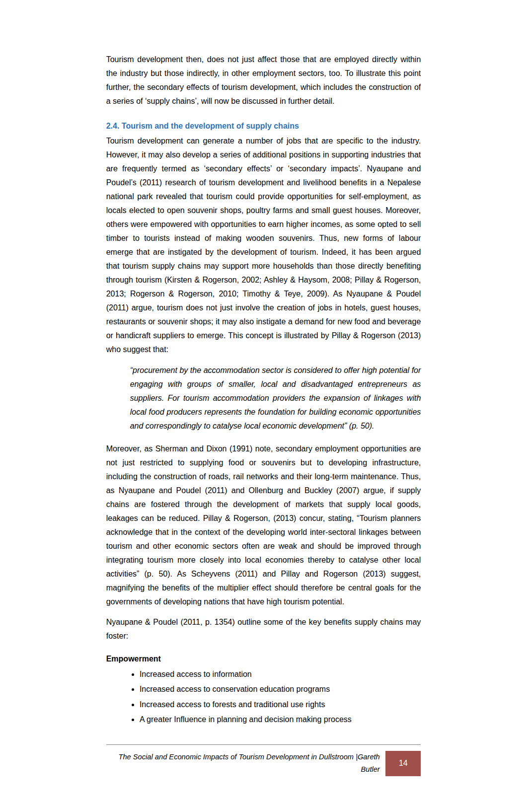Tourism development then, does not just affect those that are employed directly within the industry but those indirectly, in other employment sectors, too. To illustrate this point further, the secondary effects of tourism development, which includes the construction of a series of ‘supply chains’, will now be discussed in further detail.
2.4. Tourism and the development of supply chains
Tourism development can generate a number of jobs that are specific to the industry. However, it may also develop a series of additional positions in supporting industries that are frequently termed as ‘secondary effects’ or ‘secondary impacts’. Nyaupane and Poudel’s (2011) research of tourism development and livelihood benefits in a Nepalese national park revealed that tourism could provide opportunities for self-employment, as locals elected to open souvenir shops, poultry farms and small guest houses. Moreover, others were empowered with opportunities to earn higher incomes, as some opted to sell timber to tourists instead of making wooden souvenirs. Thus, new forms of labour emerge that are instigated by the development of tourism. Indeed, it has been argued that tourism supply chains may support more households than those directly benefiting through tourism (Kirsten & Rogerson, 2002; Ashley & Haysom, 2008; Pillay & Rogerson, 2013; Rogerson & Rogerson, 2010; Timothy & Teye, 2009). As Nyaupane & Poudel (2011) argue, tourism does not just involve the creation of jobs in hotels, guest houses, restaurants or souvenir shops; it may also instigate a demand for new food and beverage or handicraft suppliers to emerge. This concept is illustrated by Pillay & Rogerson (2013) who suggest that:
“procurement by the accommodation sector is considered to offer high potential for engaging with groups of smaller, local and disadvantaged entrepreneurs as suppliers. For tourism accommodation providers the expansion of linkages with local food producers represents the foundation for building economic opportunities and correspondingly to catalyse local economic development” (p. 50).
Moreover, as Sherman and Dixon (1991) note, secondary employment opportunities are not just restricted to supplying food or souvenirs but to developing infrastructure, including the construction of roads, rail networks and their long-term maintenance. Thus, as Nyaupane and Poudel (2011) and Ollenburg and Buckley (2007) argue, if supply chains are fostered through the development of markets that supply local goods, leakages can be reduced. Pillay & Rogerson, (2013) concur, stating, “Tourism planners acknowledge that in the context of the developing world inter-sectoral linkages between tourism and other economic sectors often are weak and should be improved through integrating tourism more closely into local economies thereby to catalyse other local activities” (p. 50). As Scheyvens (2011) and Pillay and Rogerson (2013) suggest, magnifying the benefits of the multiplier effect should therefore be central goals for the governments of developing nations that have high tourism potential.
Nyaupane & Poudel (2011, p. 1354) outline some of the key benefits supply chains may foster:
Empowerment
Increased access to information
Increased access to conservation education programs
Increased access to forests and traditional use rights
A greater Influence in planning and decision making process
The Social and Economic Impacts of Tourism Development in Dullstroom |Gareth Butler
14